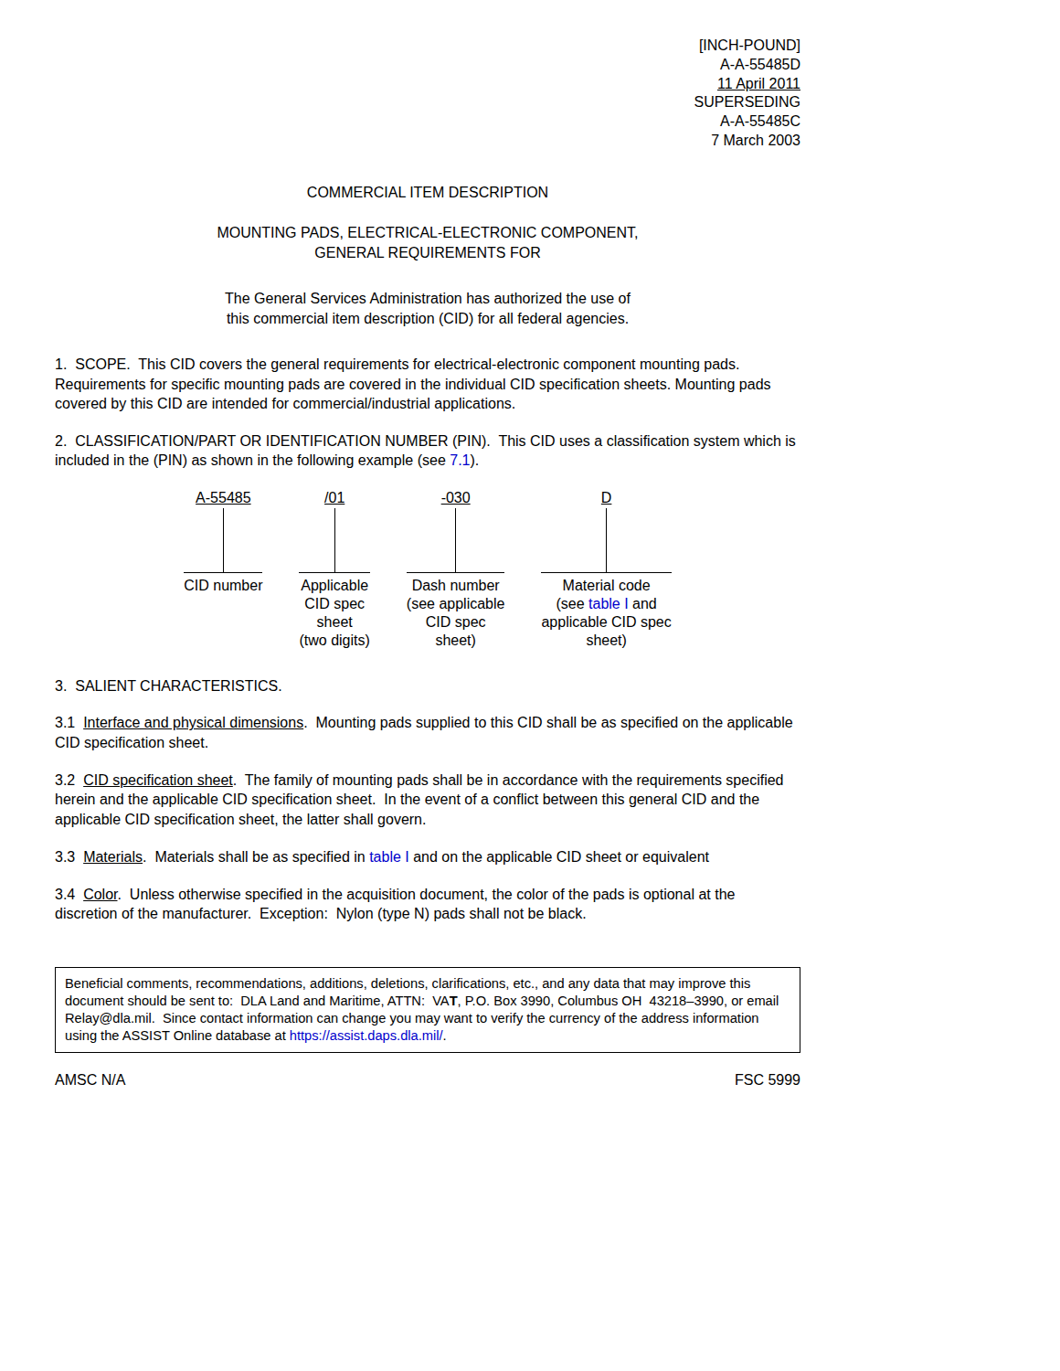[INCH-POUND]
A-A-55485D
11 April 2011
SUPERSEDING
A-A-55485C
7 March 2003
COMMERCIAL ITEM DESCRIPTION
MOUNTING PADS, ELECTRICAL-ELECTRONIC COMPONENT,
GENERAL REQUIREMENTS FOR
The General Services Administration has authorized the use of
this commercial item description (CID) for all federal agencies.
1. SCOPE. This CID covers the general requirements for electrical-electronic component mounting pads. Requirements for specific mounting pads are covered in the individual CID specification sheets. Mounting pads covered by this CID are intended for commercial/industrial applications.
2. CLASSIFICATION/PART OR IDENTIFICATION NUMBER (PIN). This CID uses a classification system which is included in the (PIN) as shown in the following example (see 7.1).
| A-55485 | | /01 | | -030 | | D |
| CID number | | Applicable CID spec sheet (two digits) | | Dash number (see applicable CID spec sheet) | | Material code (see table I and applicable CID spec sheet) |
3. SALIENT CHARACTERISTICS.
3.1 Interface and physical dimensions. Mounting pads supplied to this CID shall be as specified on the applicable CID specification sheet.
3.2 CID specification sheet. The family of mounting pads shall be in accordance with the requirements specified herein and the applicable CID specification sheet. In the event of a conflict between this general CID and the applicable CID specification sheet, the latter shall govern.
3.3 Materials. Materials shall be as specified in table I and on the applicable CID sheet or equivalent
3.4 Color. Unless otherwise specified in the acquisition document, the color of the pads is optional at the discretion of the manufacturer. Exception: Nylon (type N) pads shall not be black.
Beneficial comments, recommendations, additions, deletions, clarifications, etc., and any data that may improve this document should be sent to: DLA Land and Maritime, ATTN: VAT, P.O. Box 3990, Columbus OH 43218–3990, or email Relay@dla.mil. Since contact information can change you may want to verify the currency of the address information using the ASSIST Online database at https://assist.daps.dla.mil/.
AMSC N/A FSC 5999